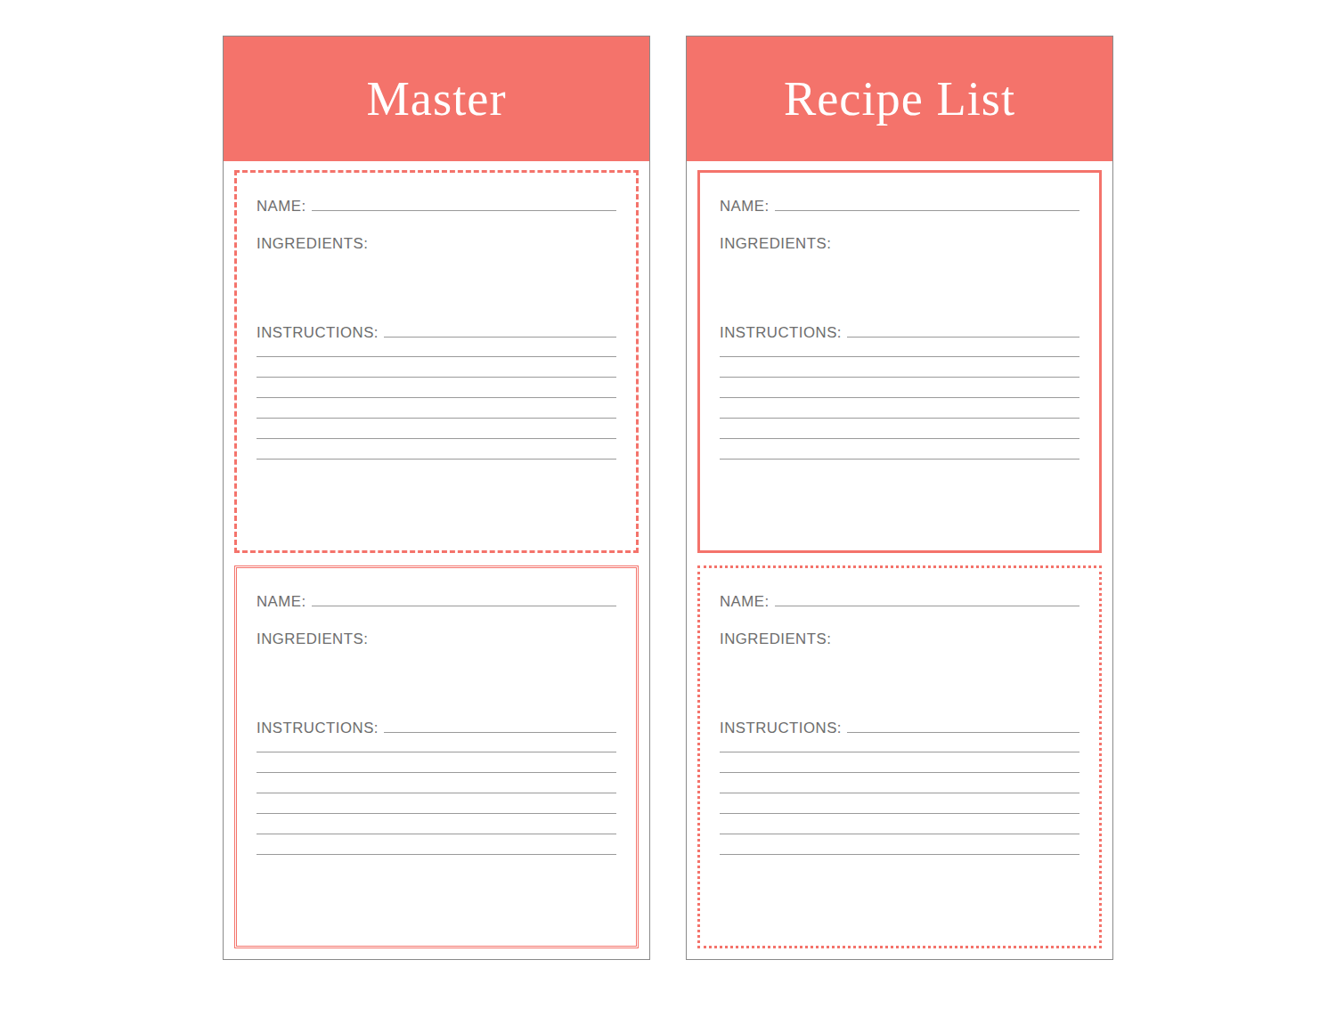Master
NAME:
INGREDIENTS:
INSTRUCTIONS:
NAME:
INGREDIENTS:
INSTRUCTIONS:
Recipe List
NAME:
INGREDIENTS:
INSTRUCTIONS:
NAME:
INGREDIENTS:
INSTRUCTIONS: